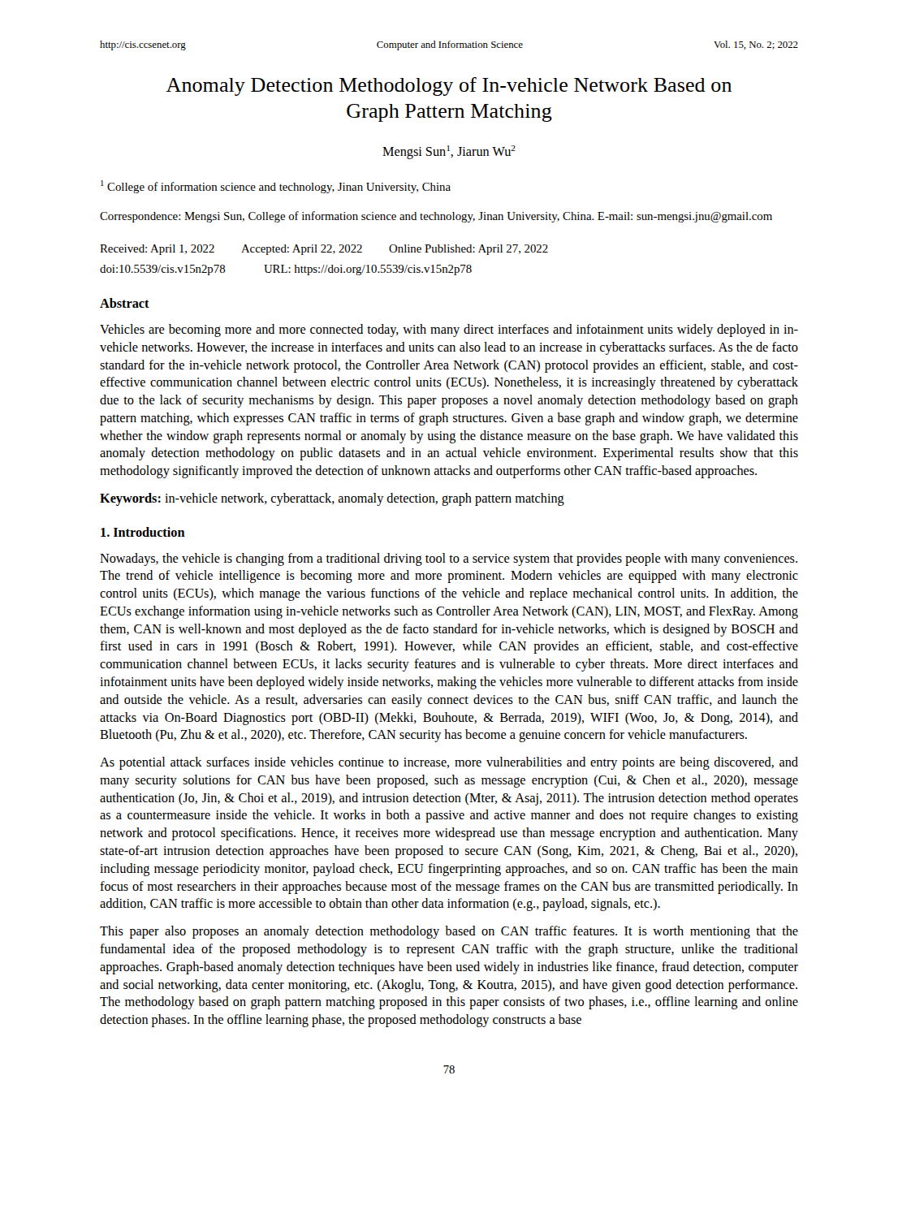http://cis.ccsenet.org
Computer and Information Science
Vol. 15, No. 2; 2022
Anomaly Detection Methodology of In-vehicle Network Based on
Graph Pattern Matching
Mengsi Sun1, Jiarun Wu2
1 College of information science and technology, Jinan University, China
Correspondence: Mengsi Sun, College of information science and technology, Jinan University, China. E-mail: sun-mengsi.jnu@gmail.com
Received: April 1, 2022 Accepted: April 22, 2022 Online Published: April 27, 2022
doi:10.5539/cis.v15n2p78 URL: https://doi.org/10.5539/cis.v15n2p78
Abstract
Vehicles are becoming more and more connected today, with many direct interfaces and infotainment units widely deployed in in-vehicle networks. However, the increase in interfaces and units can also lead to an increase in cyberattacks surfaces. As the de facto standard for the in-vehicle network protocol, the Controller Area Network (CAN) protocol provides an efficient, stable, and cost-effective communication channel between electric control units (ECUs). Nonetheless, it is increasingly threatened by cyberattack due to the lack of security mechanisms by design. This paper proposes a novel anomaly detection methodology based on graph pattern matching, which expresses CAN traffic in terms of graph structures. Given a base graph and window graph, we determine whether the window graph represents normal or anomaly by using the distance measure on the base graph. We have validated this anomaly detection methodology on public datasets and in an actual vehicle environment. Experimental results show that this methodology significantly improved the detection of unknown attacks and outperforms other CAN traffic-based approaches.
Keywords: in-vehicle network, cyberattack, anomaly detection, graph pattern matching
1. Introduction
Nowadays, the vehicle is changing from a traditional driving tool to a service system that provides people with many conveniences. The trend of vehicle intelligence is becoming more and more prominent. Modern vehicles are equipped with many electronic control units (ECUs), which manage the various functions of the vehicle and replace mechanical control units. In addition, the ECUs exchange information using in-vehicle networks such as Controller Area Network (CAN), LIN, MOST, and FlexRay. Among them, CAN is well-known and most deployed as the de facto standard for in-vehicle networks, which is designed by BOSCH and first used in cars in 1991 (Bosch & Robert, 1991). However, while CAN provides an efficient, stable, and cost-effective communication channel between ECUs, it lacks security features and is vulnerable to cyber threats. More direct interfaces and infotainment units have been deployed widely inside networks, making the vehicles more vulnerable to different attacks from inside and outside the vehicle. As a result, adversaries can easily connect devices to the CAN bus, sniff CAN traffic, and launch the attacks via On-Board Diagnostics port (OBD-II) (Mekki, Bouhoute, & Berrada, 2019), WIFI (Woo, Jo, & Dong, 2014), and Bluetooth (Pu, Zhu & et al., 2020), etc. Therefore, CAN security has become a genuine concern for vehicle manufacturers.
As potential attack surfaces inside vehicles continue to increase, more vulnerabilities and entry points are being discovered, and many security solutions for CAN bus have been proposed, such as message encryption (Cui, & Chen et al., 2020), message authentication (Jo, Jin, & Choi et al., 2019), and intrusion detection (Mter, & Asaj, 2011). The intrusion detection method operates as a countermeasure inside the vehicle. It works in both a passive and active manner and does not require changes to existing network and protocol specifications. Hence, it receives more widespread use than message encryption and authentication. Many state-of-art intrusion detection approaches have been proposed to secure CAN (Song, Kim, 2021, & Cheng, Bai et al., 2020), including message periodicity monitor, payload check, ECU fingerprinting approaches, and so on. CAN traffic has been the main focus of most researchers in their approaches because most of the message frames on the CAN bus are transmitted periodically. In addition, CAN traffic is more accessible to obtain than other data information (e.g., payload, signals, etc.).
This paper also proposes an anomaly detection methodology based on CAN traffic features. It is worth mentioning that the fundamental idea of the proposed methodology is to represent CAN traffic with the graph structure, unlike the traditional approaches. Graph-based anomaly detection techniques have been used widely in industries like finance, fraud detection, computer and social networking, data center monitoring, etc. (Akoglu, Tong, & Koutra, 2015), and have given good detection performance. The methodology based on graph pattern matching proposed in this paper consists of two phases, i.e., offline learning and online detection phases. In the offline learning phase, the proposed methodology constructs a base
78